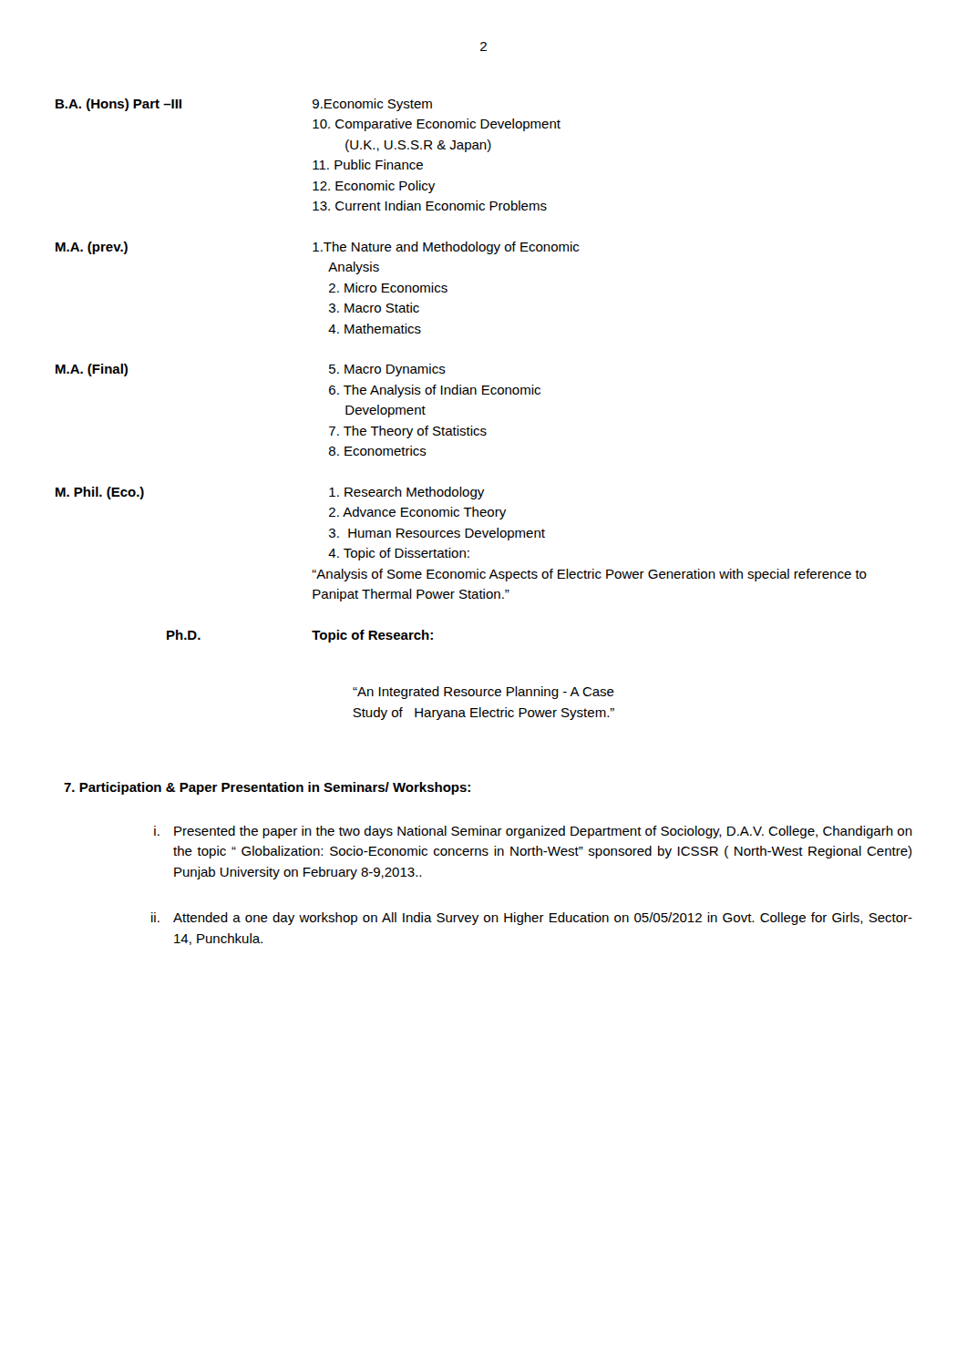2
| B.A. (Hons) Part –III | 9.Economic System 10. Comparative Economic Development (U.K., U.S.S.R & Japan) 11. Public Finance 12. Economic Policy 13. Current Indian Economic Problems |
| M.A. (prev.) | 1.The Nature and Methodology of Economic Analysis 2. Micro Economics 3. Macro Static 4. Mathematics |
| M.A. (Final) | 5. Macro Dynamics 6. The Analysis of Indian Economic Development 7. The Theory of Statistics 8. Econometrics |
| M. Phil. (Eco.) | 1. Research Methodology 2. Advance Economic Theory 3. Human Resources Development 4. Topic of Dissertation: “Analysis of Some Economic Aspects of Electric Power Generation with special reference to Panipat Thermal Power Station.” |
| Ph.D. | Topic of Research: |
“An Integrated Resource Planning - A Case
Study of Haryana Electric Power System.”
7. Participation & Paper Presentation in Seminars/ Workshops:
Presented the paper in the two days National Seminar organized Department of Sociology, D.A.V. College, Chandigarh on the topic “ Globalization: Socio-Economic concerns in North-West” sponsored by ICSSR ( North-West Regional Centre) Punjab University on February 8-9,2013..
Attended a one day workshop on All India Survey on Higher Education on 05/05/2012 in Govt. College for Girls, Sector-14, Punchkula.